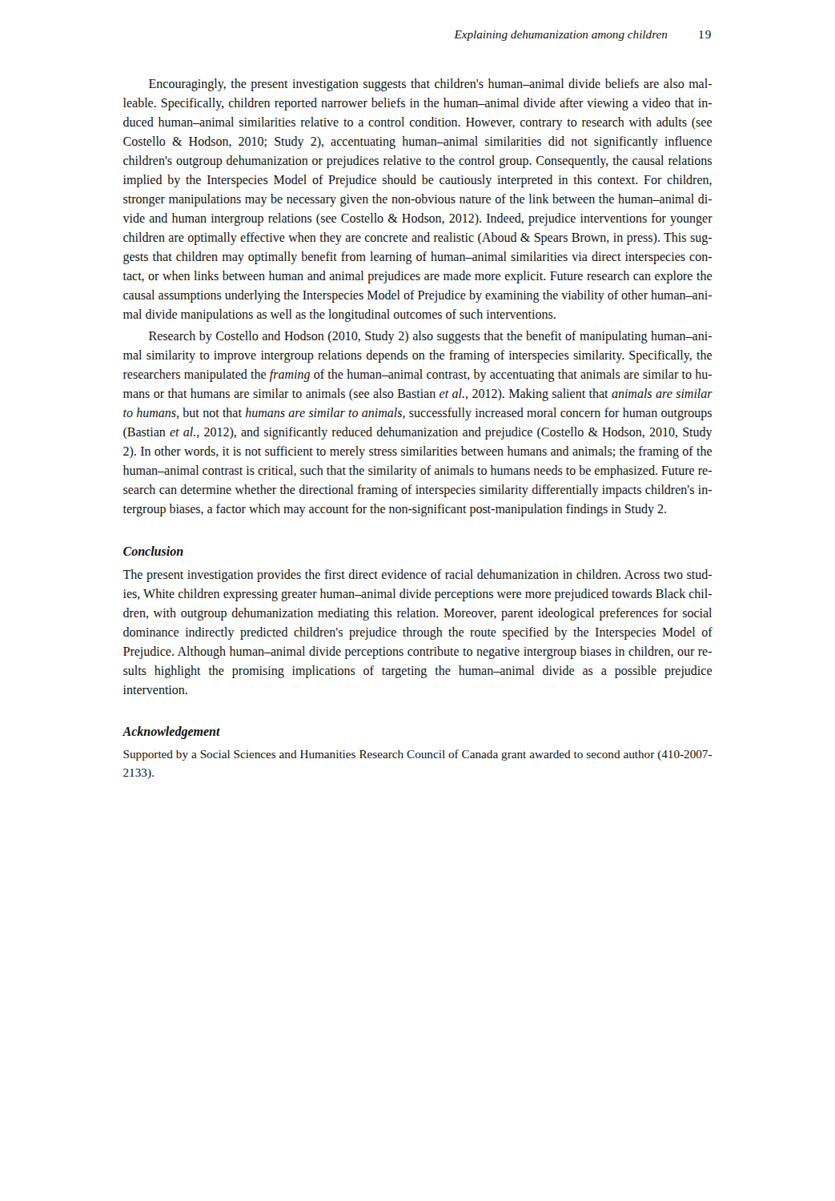Explaining dehumanization among children 19
Encouragingly, the present investigation suggests that children's human–animal divide beliefs are also malleable. Specifically, children reported narrower beliefs in the human–animal divide after viewing a video that induced human–animal similarities relative to a control condition. However, contrary to research with adults (see Costello & Hodson, 2010; Study 2), accentuating human–animal similarities did not significantly influence children's outgroup dehumanization or prejudices relative to the control group. Consequently, the causal relations implied by the Interspecies Model of Prejudice should be cautiously interpreted in this context. For children, stronger manipulations may be necessary given the non-obvious nature of the link between the human–animal divide and human intergroup relations (see Costello & Hodson, 2012). Indeed, prejudice interventions for younger children are optimally effective when they are concrete and realistic (Aboud & Spears Brown, in press). This suggests that children may optimally benefit from learning of human–animal similarities via direct interspecies contact, or when links between human and animal prejudices are made more explicit. Future research can explore the causal assumptions underlying the Interspecies Model of Prejudice by examining the viability of other human–animal divide manipulations as well as the longitudinal outcomes of such interventions.
Research by Costello and Hodson (2010, Study 2) also suggests that the benefit of manipulating human–animal similarity to improve intergroup relations depends on the framing of interspecies similarity. Specifically, the researchers manipulated the framing of the human–animal contrast, by accentuating that animals are similar to humans or that humans are similar to animals (see also Bastian et al., 2012). Making salient that animals are similar to humans, but not that humans are similar to animals, successfully increased moral concern for human outgroups (Bastian et al., 2012), and significantly reduced dehumanization and prejudice (Costello & Hodson, 2010, Study 2). In other words, it is not sufficient to merely stress similarities between humans and animals; the framing of the human–animal contrast is critical, such that the similarity of animals to humans needs to be emphasized. Future research can determine whether the directional framing of interspecies similarity differentially impacts children's intergroup biases, a factor which may account for the non-significant post-manipulation findings in Study 2.
Conclusion
The present investigation provides the first direct evidence of racial dehumanization in children. Across two studies, White children expressing greater human–animal divide perceptions were more prejudiced towards Black children, with outgroup dehumanization mediating this relation. Moreover, parent ideological preferences for social dominance indirectly predicted children's prejudice through the route specified by the Interspecies Model of Prejudice. Although human–animal divide perceptions contribute to negative intergroup biases in children, our results highlight the promising implications of targeting the human–animal divide as a possible prejudice intervention.
Acknowledgement
Supported by a Social Sciences and Humanities Research Council of Canada grant awarded to second author (410-2007-2133).